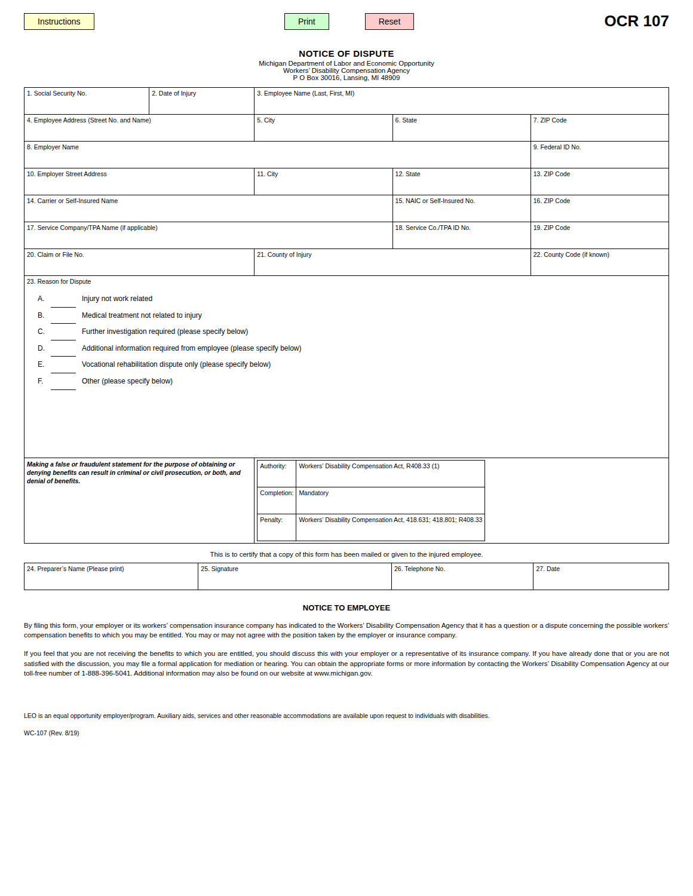Instructions
Print
Reset
OCR 107
NOTICE OF DISPUTE
Michigan Department of Labor and Economic Opportunity
Workers’ Disability Compensation Agency
P O Box 30016, Lansing, MI 48909
| 1. Social Security No. | 2. Date of Injury | 3. Employee Name (Last, First, MI) |
| 4. Employee Address (Street No. and Name) | 5. City | 6. State | 7. ZIP Code |
| 8. Employer Name | 9. Federal ID No. |
| 10. Employer Street Address | 11. City | 12. State | 13. ZIP Code |
| 14. Carrier or Self-Insured Name | 15. NAIC or Self-Insured No. | 16. ZIP Code |
| 17. Service Company/TPA Name (if applicable) | 18. Service Co./TPA ID No. | 19. ZIP Code |
| 20. Claim or File No. | 21. County of Injury | 22. County Code (if known) |
| 23. Reason for Dispute A. Injury not work related B. Medical treatment not related to injury C. Further investigation required (please specify below) D. Additional information required from employee (please specify below) E. Vocational rehabilitation dispute only (please specify below) F. Other (please specify below) |
| Making a false or fraudulent statement for the purpose of obtaining or denying benefits can result in criminal or civil prosecution, or both, and denial of benefits. | / Authority: / Workers’ Disability Compensation Act, R408.33 (1) / / Completion: / Mandatory / / Penalty: / Workers’ Disability Compensation Act, 418.631; 418.801; R408.33 / |
This is to certify that a copy of this form has been mailed or given to the injured employee.
| 24. Preparer’s Name (Please print) | 25. Signature | 26. Telephone No. | 27. Date |
NOTICE TO EMPLOYEE
By filing this form, your employer or its workers’ compensation insurance company has indicated to the Workers’ Disability Compensation Agency that it has a question or a dispute concerning the possible workers’ compensation benefits to which you may be entitled. You may or may not agree with the position taken by the employer or insurance company.
If you feel that you are not receiving the benefits to which you are entitled, you should discuss this with your employer or a representative of its insurance company. If you have already done that or you are not satisfied with the discussion, you may file a formal application for mediation or hearing. You can obtain the appropriate forms or more information by contacting the Workers’ Disability Compensation Agency at our toll-free number of 1-888-396-5041. Additional information may also be found on our website at www.michigan.gov.
LEO is an equal opportunity employer/program. Auxiliary aids, services and other reasonable accommodations are available upon request to individuals with disabilities.
WC-107 (Rev. 8/19)